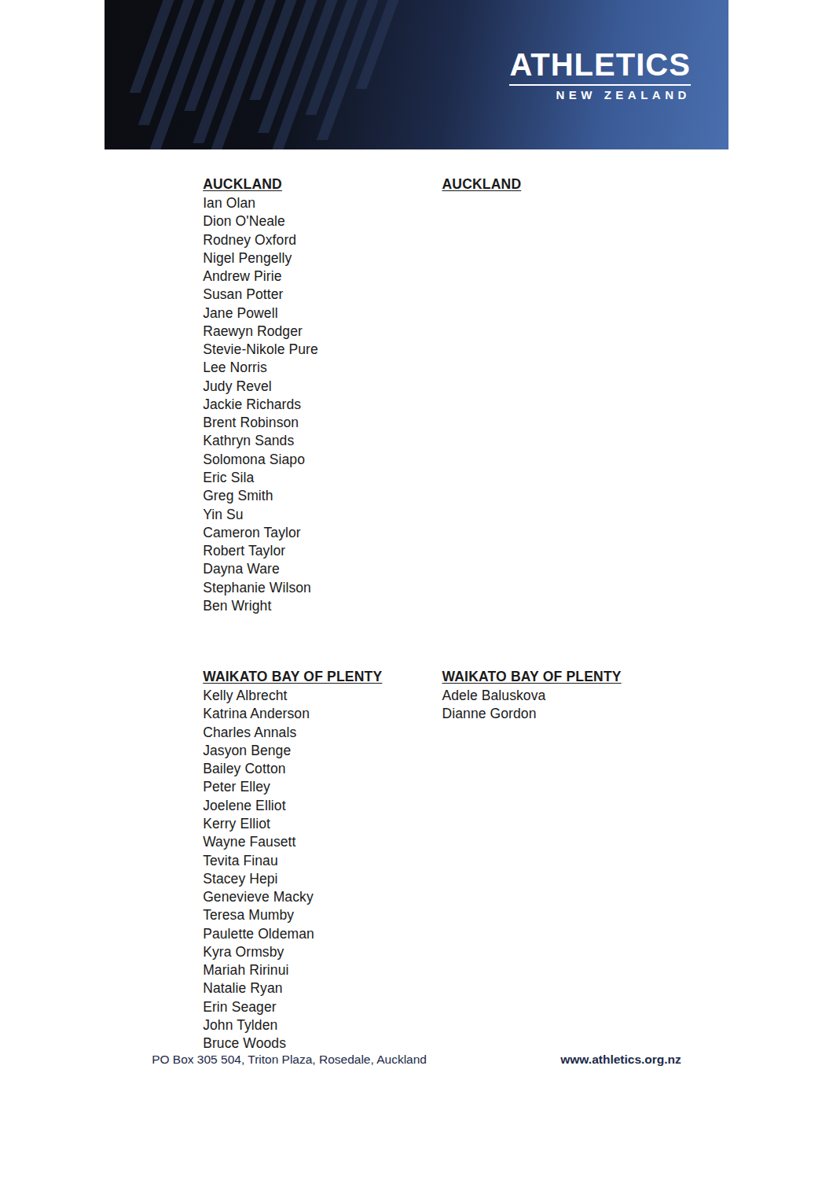ATHLETICS
NEW ZEALAND
AUCKLAND
Ian Olan
Dion O'Neale
Rodney Oxford
Nigel Pengelly
Andrew Pirie
Susan Potter
Jane Powell
Raewyn Rodger
Stevie-Nikole Pure
Lee Norris
Judy Revel
Jackie Richards
Brent Robinson
Kathryn Sands
Solomona Siapo
Eric Sila
Greg Smith
Yin Su
Cameron Taylor
Robert Taylor
Dayna Ware
Stephanie Wilson
Ben Wright
AUCKLAND
WAIKATO BAY OF PLENTY
Kelly Albrecht
Katrina Anderson
Charles Annals
Jasyon Benge
Bailey Cotton
Peter Elley
Joelene Elliot
Kerry Elliot
Wayne Fausett
Tevita Finau
Stacey Hepi
Genevieve Macky
Teresa Mumby
Paulette Oldeman
Kyra Ormsby
Mariah Ririnui
Natalie Ryan
Erin Seager
John Tylden
Bruce Woods
WAIKATO BAY OF PLENTY
Adele Baluskova
Dianne Gordon
PO Box 305 504, Triton Plaza, Rosedale, Auckland
www.athletics.org.nz